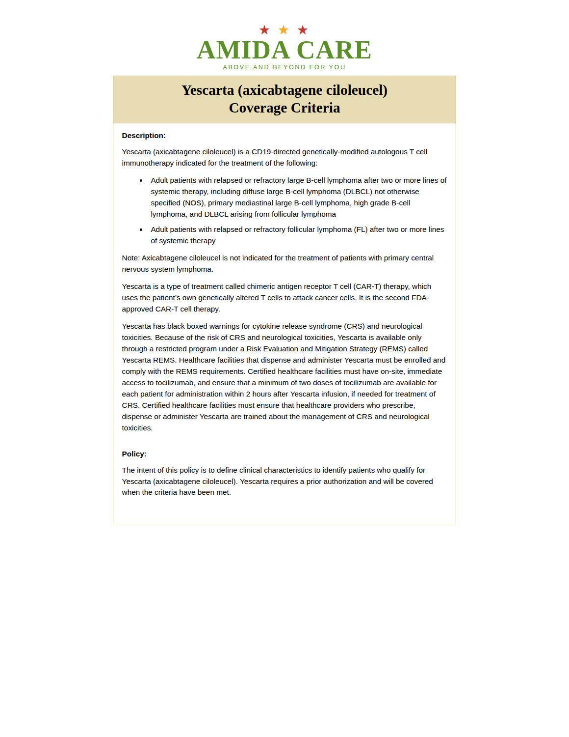★ ★ ★
AMIDA CARE
ABOVE AND BEYOND FOR YOU
Yescarta (axicabtagene ciloleucel)
Coverage Criteria
Description:
Yescarta (axicabtagene ciloleucel) is a CD19-directed genetically-modified autologous T cell immunotherapy indicated for the treatment of the following:
Adult patients with relapsed or refractory large B-cell lymphoma after two or more lines of systemic therapy, including diffuse large B-cell lymphoma (DLBCL) not otherwise specified (NOS), primary mediastinal large B-cell lymphoma, high grade B-cell lymphoma, and DLBCL arising from follicular lymphoma
Adult patients with relapsed or refractory follicular lymphoma (FL) after two or more lines of systemic therapy
Note: Axicabtagene ciloleucel is not indicated for the treatment of patients with primary central nervous system lymphoma.
Yescarta is a type of treatment called chimeric antigen receptor T cell (CAR-T) therapy, which uses the patient’s own genetically altered T cells to attack cancer cells. It is the second FDA-approved CAR-T cell therapy.
Yescarta has black boxed warnings for cytokine release syndrome (CRS) and neurological toxicities. Because of the risk of CRS and neurological toxicities, Yescarta is available only through a restricted program under a Risk Evaluation and Mitigation Strategy (REMS) called Yescarta REMS. Healthcare facilities that dispense and administer Yescarta must be enrolled and comply with the REMS requirements. Certified healthcare facilities must have on-site, immediate access to tocilizumab, and ensure that a minimum of two doses of tocilizumab are available for each patient for administration within 2 hours after Yescarta infusion, if needed for treatment of CRS. Certified healthcare facilities must ensure that healthcare providers who prescribe, dispense or administer Yescarta are trained about the management of CRS and neurological toxicities.
Policy:
The intent of this policy is to define clinical characteristics to identify patients who qualify for Yescarta (axicabtagene ciloleucel). Yescarta requires a prior authorization and will be covered when the criteria have been met.